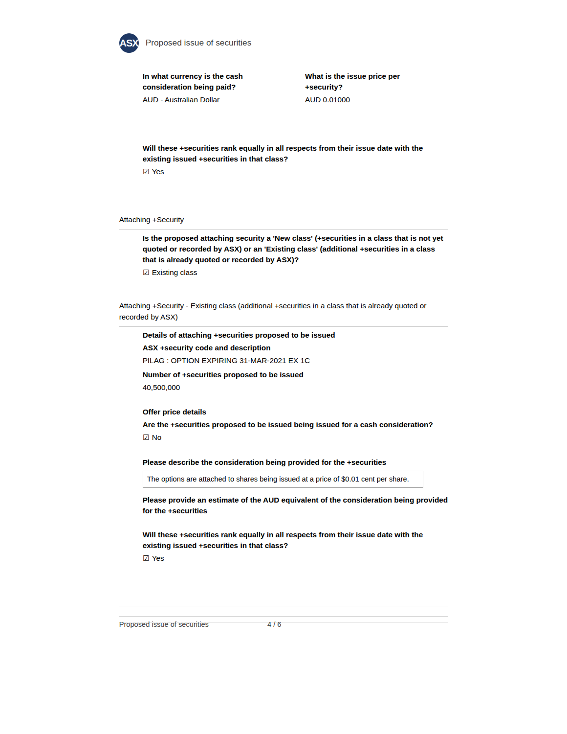ASX
Proposed issue of securities
In what currency is the cash consideration being paid?
AUD - Australian Dollar
What is the issue price per +security?
AUD 0.01000
Will these +securities rank equally in all respects from their issue date with the existing issued +securities in that class?
☑Yes
Attaching +Security
Is the proposed attaching security a 'New class' (+securities in a class that is not yet quoted or recorded by ASX) or an 'Existing class' (additional +securities in a class that is already quoted or recorded by ASX)?
☑Existing class
Attaching +Security - Existing class (additional +securities in a class that is already quoted or recorded by ASX)
Details of attaching +securities proposed to be issued
ASX +security code and description
PILAG : OPTION EXPIRING 31-MAR-2021 EX 1C
Number of +securities proposed to be issued
40,500,000
Offer price details
Are the +securities proposed to be issued being issued for a cash consideration?
☑No
Please describe the consideration being provided for the +securities
The options are attached to shares being issued at a price of $0.01 cent per share.
Please provide an estimate of the AUD equivalent of the consideration being provided for the +securities
Will these +securities rank equally in all respects from their issue date with the existing issued +securities in that class?
☑Yes
Proposed issue of securities
4 / 6